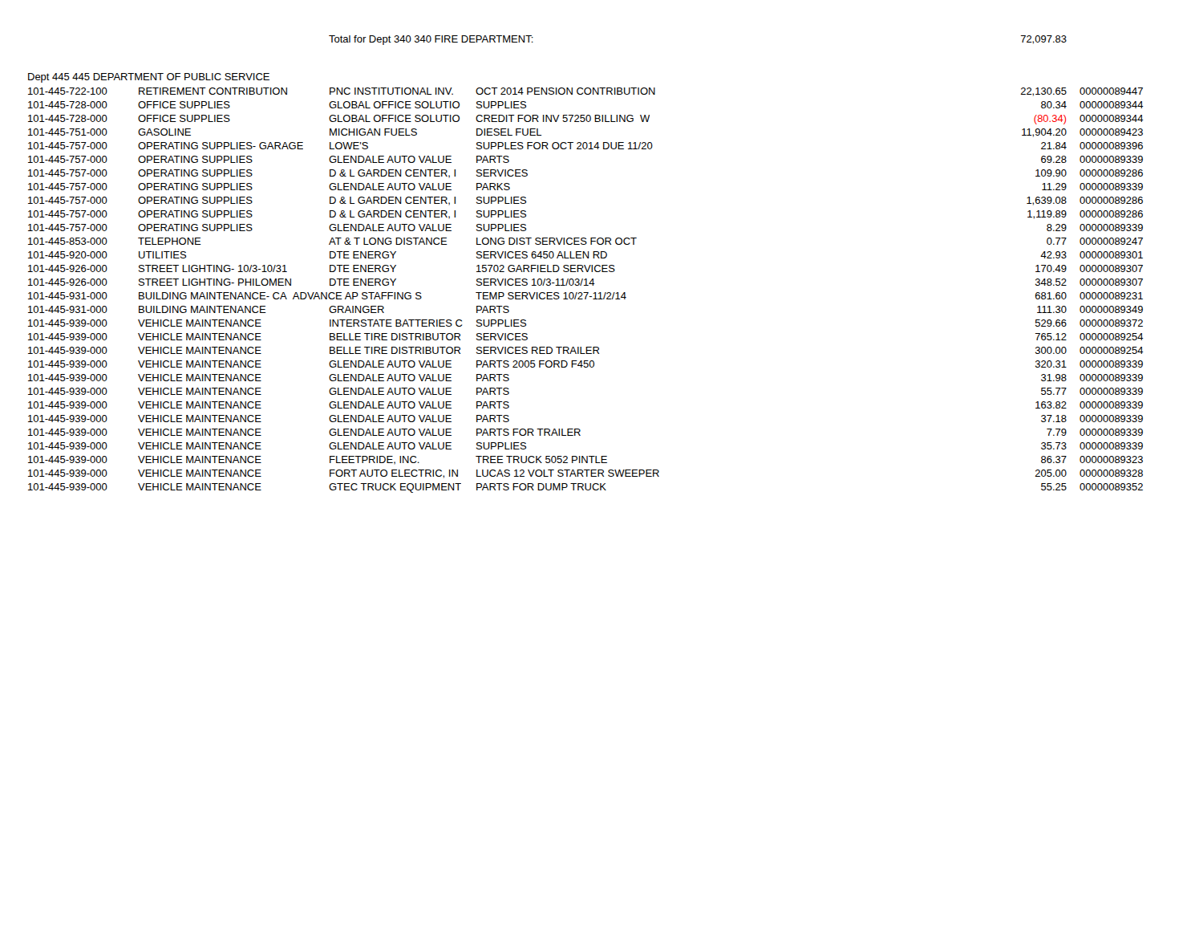| | | Total for Dept 340 340 FIRE DEPARTMENT: | 72,097.83 | |
| Dept 445 445 DEPARTMENT OF PUBLIC SERVICE |
| 101-445-722-100 | RETIREMENT CONTRIBUTION | PNC INSTITUTIONAL INV. | OCT 2014 PENSION CONTRIBUTION | 22,130.65 | 00000089447 |
| 101-445-728-000 | OFFICE SUPPLIES | GLOBAL OFFICE SOLUTIO | SUPPLIES | 80.34 | 00000089344 |
| 101-445-728-000 | OFFICE SUPPLIES | GLOBAL OFFICE SOLUTIO | CREDIT FOR INV 57250 BILLING W | (80.34) | 00000089344 |
| 101-445-751-000 | GASOLINE | MICHIGAN FUELS | DIESEL FUEL | 11,904.20 | 00000089423 |
| 101-445-757-000 | OPERATING SUPPLIES- GARAGE | LOWE'S | SUPPLES FOR OCT 2014 DUE 11/20 | 21.84 | 00000089396 |
| 101-445-757-000 | OPERATING SUPPLIES | GLENDALE AUTO VALUE | PARTS | 69.28 | 00000089339 |
| 101-445-757-000 | OPERATING SUPPLIES | D & L GARDEN CENTER, I | SERVICES | 109.90 | 00000089286 |
| 101-445-757-000 | OPERATING SUPPLIES | GLENDALE AUTO VALUE | PARKS | 11.29 | 00000089339 |
| 101-445-757-000 | OPERATING SUPPLIES | D & L GARDEN CENTER, I | SUPPLIES | 1,639.08 | 00000089286 |
| 101-445-757-000 | OPERATING SUPPLIES | D & L GARDEN CENTER, I | SUPPLIES | 1,119.89 | 00000089286 |
| 101-445-757-000 | OPERATING SUPPLIES | GLENDALE AUTO VALUE | SUPPLIES | 8.29 | 00000089339 |
| 101-445-853-000 | TELEPHONE | AT & T LONG DISTANCE | LONG DIST SERVICES FOR OCT | 0.77 | 00000089247 |
| 101-445-920-000 | UTILITIES | DTE ENERGY | SERVICES 6450 ALLEN RD | 42.93 | 00000089301 |
| 101-445-926-000 | STREET LIGHTING- 10/3-10/31 | DTE ENERGY | 15702 GARFIELD SERVICES | 170.49 | 00000089307 |
| 101-445-926-000 | STREET LIGHTING- PHILOMEN | DTE ENERGY | SERVICES 10/3-11/03/14 | 348.52 | 00000089307 |
| 101-445-931-000 | BUILDING MAINTENANCE- CA ADVANCE AP STAFFING S | TEMP SERVICES 10/27-11/2/14 | 681.60 | 00000089231 |
| 101-445-931-000 | BUILDING MAINTENANCE | GRAINGER | PARTS | 111.30 | 00000089349 |
| 101-445-939-000 | VEHICLE MAINTENANCE | INTERSTATE BATTERIES C | SUPPLIES | 529.66 | 00000089372 |
| 101-445-939-000 | VEHICLE MAINTENANCE | BELLE TIRE DISTRIBUTOR | SERVICES | 765.12 | 00000089254 |
| 101-445-939-000 | VEHICLE MAINTENANCE | BELLE TIRE DISTRIBUTOR | SERVICES RED TRAILER | 300.00 | 00000089254 |
| 101-445-939-000 | VEHICLE MAINTENANCE | GLENDALE AUTO VALUE | PARTS 2005 FORD F450 | 320.31 | 00000089339 |
| 101-445-939-000 | VEHICLE MAINTENANCE | GLENDALE AUTO VALUE | PARTS | 31.98 | 00000089339 |
| 101-445-939-000 | VEHICLE MAINTENANCE | GLENDALE AUTO VALUE | PARTS | 55.77 | 00000089339 |
| 101-445-939-000 | VEHICLE MAINTENANCE | GLENDALE AUTO VALUE | PARTS | 163.82 | 00000089339 |
| 101-445-939-000 | VEHICLE MAINTENANCE | GLENDALE AUTO VALUE | PARTS | 37.18 | 00000089339 |
| 101-445-939-000 | VEHICLE MAINTENANCE | GLENDALE AUTO VALUE | PARTS FOR TRAILER | 7.79 | 00000089339 |
| 101-445-939-000 | VEHICLE MAINTENANCE | GLENDALE AUTO VALUE | SUPPLIES | 35.73 | 00000089339 |
| 101-445-939-000 | VEHICLE MAINTENANCE | FLEETPRIDE, INC. | TREE TRUCK 5052 PINTLE | 86.37 | 00000089323 |
| 101-445-939-000 | VEHICLE MAINTENANCE | FORT AUTO ELECTRIC, IN | LUCAS 12 VOLT STARTER SWEEPER | 205.00 | 00000089328 |
| 101-445-939-000 | VEHICLE MAINTENANCE | GTEC TRUCK EQUIPMENT | PARTS FOR DUMP TRUCK | 55.25 | 00000089352 |